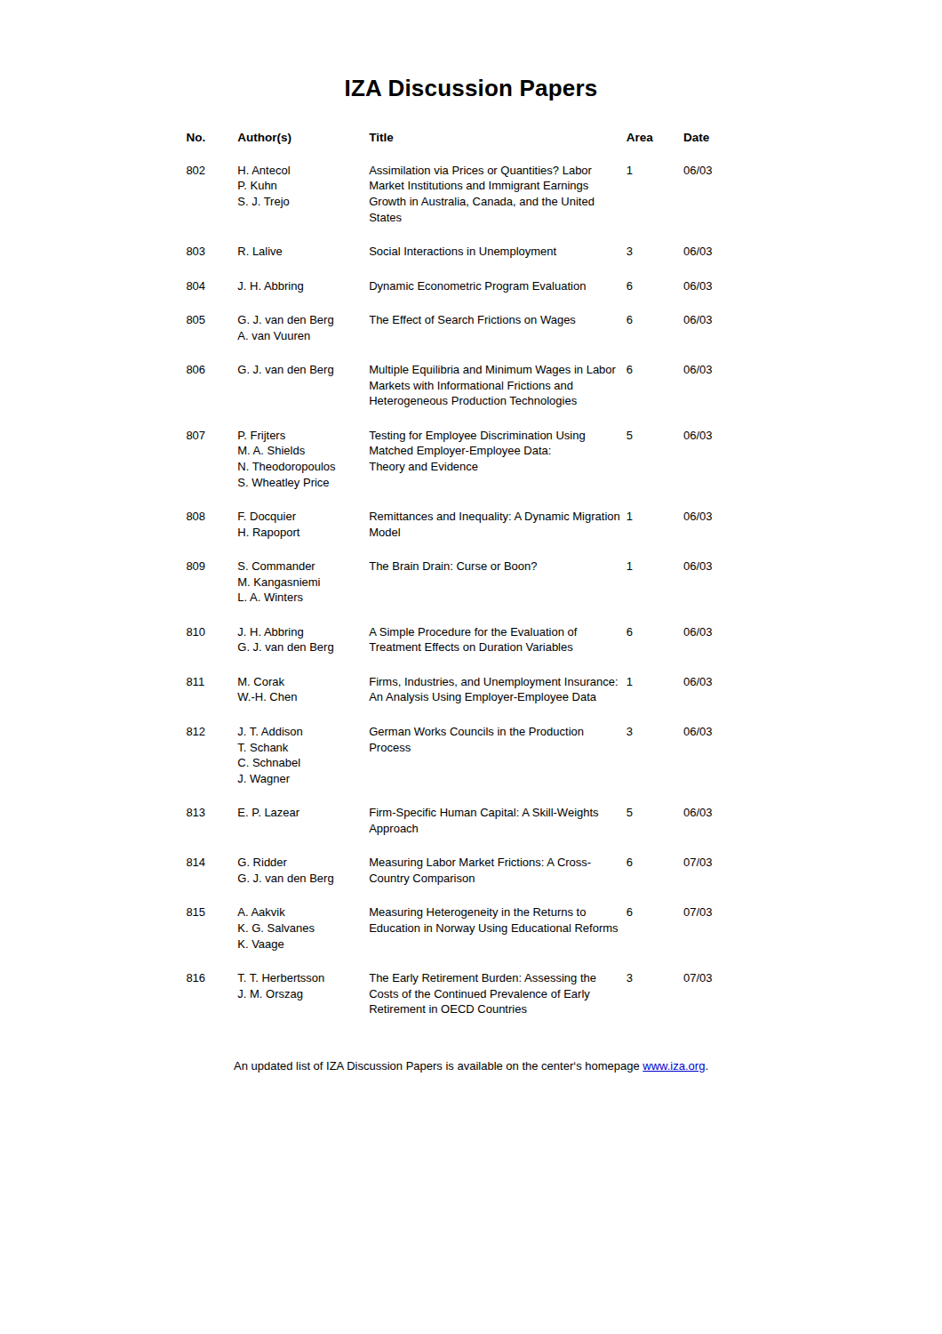IZA Discussion Papers
| No. | Author(s) | Title | Area | Date |
| --- | --- | --- | --- | --- |
| 802 | H. Antecol P. Kuhn S. J. Trejo | Assimilation via Prices or Quantities? Labor Market Institutions and Immigrant Earnings Growth in Australia, Canada, and the United States | 1 | 06/03 |
| 803 | R. Lalive | Social Interactions in Unemployment | 3 | 06/03 |
| 804 | J. H. Abbring | Dynamic Econometric Program Evaluation | 6 | 06/03 |
| 805 | G. J. van den Berg A. van Vuuren | The Effect of Search Frictions on Wages | 6 | 06/03 |
| 806 | G. J. van den Berg | Multiple Equilibria and Minimum Wages in Labor Markets with Informational Frictions and Heterogeneous Production Technologies | 6 | 06/03 |
| 807 | P. Frijters M. A. Shields N. Theodoropoulos S. Wheatley Price | Testing for Employee Discrimination Using Matched Employer-Employee Data: Theory and Evidence | 5 | 06/03 |
| 808 | F. Docquier H. Rapoport | Remittances and Inequality: A Dynamic Migration Model | 1 | 06/03 |
| 809 | S. Commander M. Kangasniemi L. A. Winters | The Brain Drain: Curse or Boon? | 1 | 06/03 |
| 810 | J. H. Abbring G. J. van den Berg | A Simple Procedure for the Evaluation of Treatment Effects on Duration Variables | 6 | 06/03 |
| 811 | M. Corak W.-H. Chen | Firms, Industries, and Unemployment Insurance: An Analysis Using Employer-Employee Data | 1 | 06/03 |
| 812 | J. T. Addison T. Schank C. Schnabel J. Wagner | German Works Councils in the Production Process | 3 | 06/03 |
| 813 | E. P. Lazear | Firm-Specific Human Capital: A Skill-Weights Approach | 5 | 06/03 |
| 814 | G. Ridder G. J. van den Berg | Measuring Labor Market Frictions: A Cross-Country Comparison | 6 | 07/03 |
| 815 | A. Aakvik K. G. Salvanes K. Vaage | Measuring Heterogeneity in the Returns to Education in Norway Using Educational Reforms | 6 | 07/03 |
| 816 | T. T. Herbertsson J. M. Orszag | The Early Retirement Burden: Assessing the Costs of the Continued Prevalence of Early Retirement in OECD Countries | 3 | 07/03 |
An updated list of IZA Discussion Papers is available on the center‘s homepage www.iza.org.